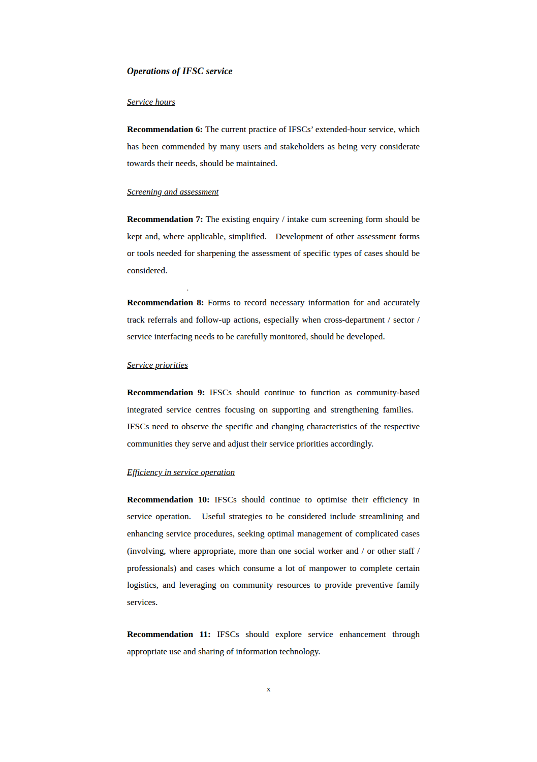Operations of IFSC service
Service hours
Recommendation 6: The current practice of IFSCs’ extended-hour service, which has been commended by many users and stakeholders as being very considerate towards their needs, should be maintained.
Screening and assessment
Recommendation 7: The existing enquiry / intake cum screening form should be kept and, where applicable, simplified. Development of other assessment forms or tools needed for sharpening the assessment of specific types of cases should be considered.
’Recommendation 8: Forms to record necessary information for and accurately track referrals and follow-up actions, especially when cross-department / sector / service interfacing needs to be carefully monitored, should be developed.
Service priorities
Recommendation 9: IFSCs should continue to function as community-based integrated service centres focusing on supporting and strengthening families. IFSCs need to observe the specific and changing characteristics of the respective communities they serve and adjust their service priorities accordingly.
Efficiency in service operation
Recommendation 10: IFSCs should continue to optimise their efficiency in service operation. Useful strategies to be considered include streamlining and enhancing service procedures, seeking optimal management of complicated cases (involving, where appropriate, more than one social worker and / or other staff / professionals) and cases which consume a lot of manpower to complete certain logistics, and leveraging on community resources to provide preventive family services.
Recommendation 11: IFSCs should explore service enhancement through appropriate use and sharing of information technology.
x